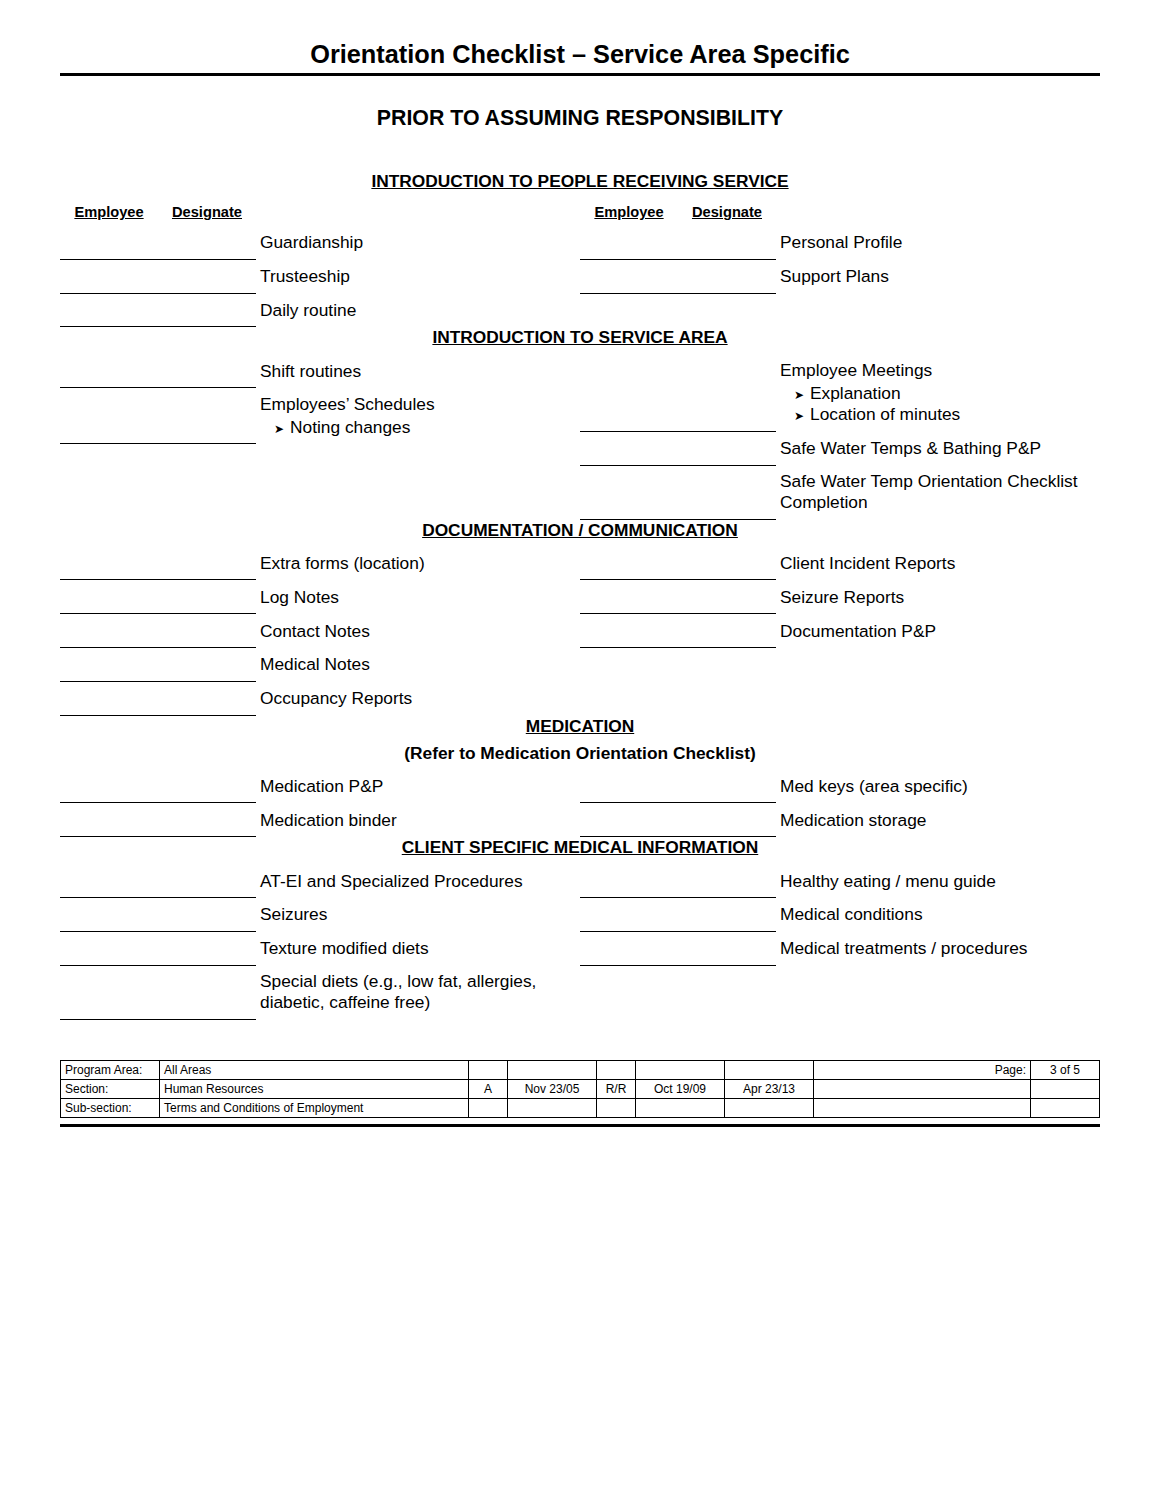Orientation Checklist – Service Area Specific
PRIOR TO ASSUMING RESPONSIBILITY
INTRODUCTION TO PEOPLE RECEIVING SERVICE
| / Employee / Designate / / / / / Guardianship / / / / Trusteeship / / / / Daily routine / | / Employee / Designate / / / / / Personal Profile / / / / Support Plans / |
INTRODUCTION TO SERVICE AREA
| / / / Shift routines / / / / Employees’ Schedules Noting changes / | / / / Employee Meetings Explanation Location of minutes / / / / Safe Water Temps & Bathing P&P / / / / Safe Water Temp Orientation Checklist Completion / |
DOCUMENTATION / COMMUNICATION
| / / / Extra forms (location) / / / / Log Notes / / / / Contact Notes / / / / Medical Notes / / / / Occupancy Reports / | / / / Client Incident Reports / / / / Seizure Reports / / / / Documentation P&P / |
MEDICATION
(Refer to Medication Orientation Checklist)
| / / / Medication P&P / / / / Medication binder / | / / / Med keys (area specific) / / / / Medication storage / |
CLIENT SPECIFIC MEDICAL INFORMATION
| / / / AT-EI and Specialized Procedures / / / / Seizures / / / / Texture modified diets / / / / Special diets (e.g., low fat, allergies, diabetic, caffeine free) / | / / / Healthy eating / menu guide / / / / Medical conditions / / / / Medical treatments / procedures / |
| Program Area: | All Areas | | | | | | Page: | 3 of 5 |
| Section: | Human Resources | A | Nov 23/05 | R/R | Oct 19/09 | Apr 23/13 | | |
| Sub-section: | Terms and Conditions of Employment | | | | | | | |